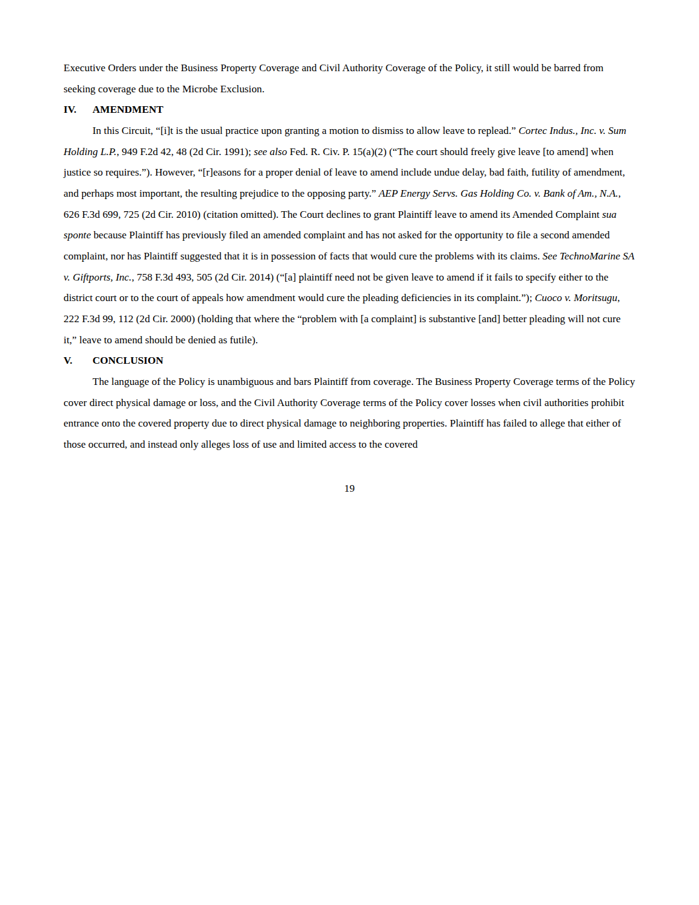Executive Orders under the Business Property Coverage and Civil Authority Coverage of the Policy, it still would be barred from seeking coverage due to the Microbe Exclusion.
IV. AMENDMENT
In this Circuit, “[i]t is the usual practice upon granting a motion to dismiss to allow leave to replead.” Cortec Indus., Inc. v. Sum Holding L.P., 949 F.2d 42, 48 (2d Cir. 1991); see also Fed. R. Civ. P. 15(a)(2) (“The court should freely give leave [to amend] when justice so requires.”). However, “[r]easons for a proper denial of leave to amend include undue delay, bad faith, futility of amendment, and perhaps most important, the resulting prejudice to the opposing party.” AEP Energy Servs. Gas Holding Co. v. Bank of Am., N.A., 626 F.3d 699, 725 (2d Cir. 2010) (citation omitted). The Court declines to grant Plaintiff leave to amend its Amended Complaint sua sponte because Plaintiff has previously filed an amended complaint and has not asked for the opportunity to file a second amended complaint, nor has Plaintiff suggested that it is in possession of facts that would cure the problems with its claims. See TechnoMarine SA v. Giftports, Inc., 758 F.3d 493, 505 (2d Cir. 2014) (“[a] plaintiff need not be given leave to amend if it fails to specify either to the district court or to the court of appeals how amendment would cure the pleading deficiencies in its complaint.”); Cuoco v. Moritsugu, 222 F.3d 99, 112 (2d Cir. 2000) (holding that where the “problem with [a complaint] is substantive [and] better pleading will not cure it,” leave to amend should be denied as futile).
V. CONCLUSION
The language of the Policy is unambiguous and bars Plaintiff from coverage. The Business Property Coverage terms of the Policy cover direct physical damage or loss, and the Civil Authority Coverage terms of the Policy cover losses when civil authorities prohibit entrance onto the covered property due to direct physical damage to neighboring properties. Plaintiff has failed to allege that either of those occurred, and instead only alleges loss of use and limited access to the covered
19